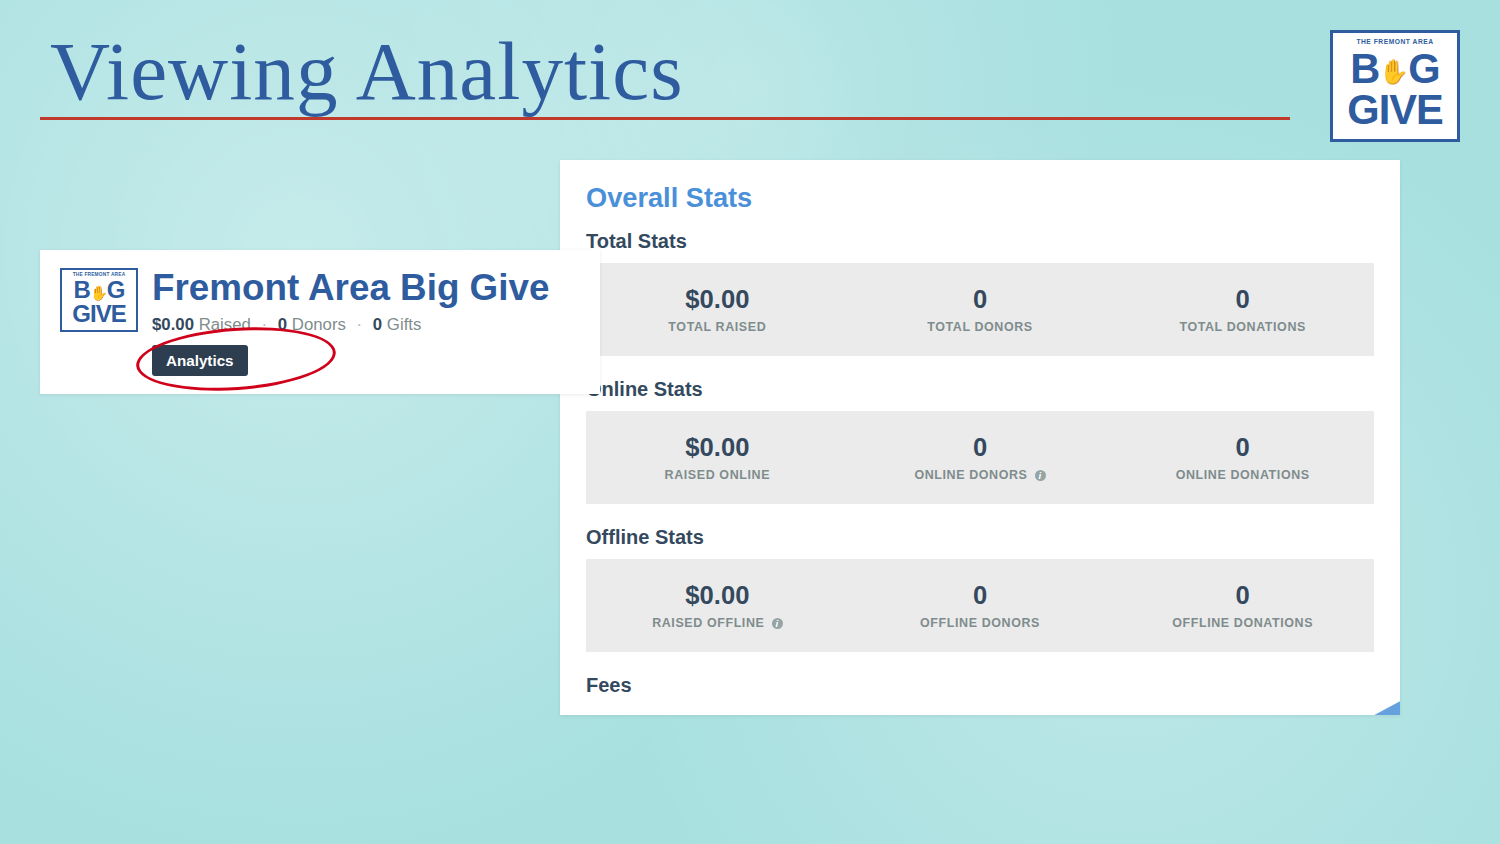Viewing Analytics
THE FREMONT AREA
B✋G
GIVE
THE FREMONT AREA
B✋G
GIVE
Fremont Area Big Give
$0.00 Raised · 0 Donors · 0 Gifts
Analytics
Overall Stats
Total Stats
$0.00
TOTAL RAISED
0
TOTAL DONORS
0
TOTAL DONATIONS
Online Stats
$0.00
RAISED ONLINE
0
ONLINE DONORS i
0
ONLINE DONATIONS
Offline Stats
$0.00
RAISED OFFLINE i
0
OFFLINE DONORS
0
OFFLINE DONATIONS
Fees